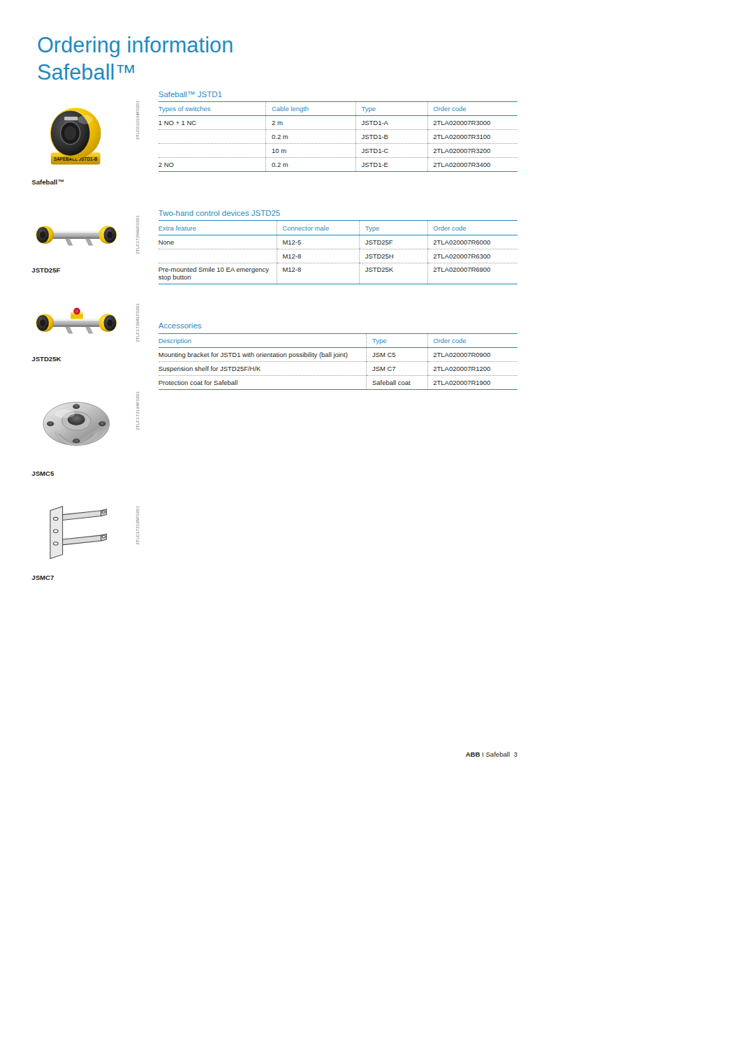Ordering information Safeball™
SAFEBALL JSTD1-B
2TLC010104F0201
Safeball™
2TLC172066F0201
JSTD25F
2TLC172681F0201
JSTD25K
2TLC172194F0201
JSMC5
2TLC172195F0201
JSMC7
Safeball™ JSTD1
| Types of switches | Cable length | Type | Order code |
| --- | --- | --- | --- |
| 1 NO + 1 NC | 2 m | JSTD1-A | 2TLA020007R3000 |
| | 0.2 m | JSTD1-B | 2TLA020007R3100 |
| | 10 m | JSTD1-C | 2TLA020007R3200 |
| 2 NO | 0.2 m | JSTD1-E | 2TLA020007R3400 |
Two-hand control devices JSTD25
| Extra feature | Connector male | Type | Order code |
| --- | --- | --- | --- |
| None | M12-5 | JSTD25F | 2TLA020007R6000 |
| | M12-8 | JSTD25H | 2TLA020007R6300 |
| Pre-mounted Smile 10 EA emergency stop button | M12-8 | JSTD25K | 2TLA020007R6900 |
Accessories
| Description | Type | Order code |
| --- | --- | --- |
| Mounting bracket for JSTD1 with orientation possibility (ball joint) | JSM C5 | 2TLA020007R0900 |
| Suspension shelf for JSTD25F/H/K | JSM C7 | 2TLA020007R1200 |
| Protection coat for Safeball | Safeball coat | 2TLA020007R1900 |
ABB I Safeball 3